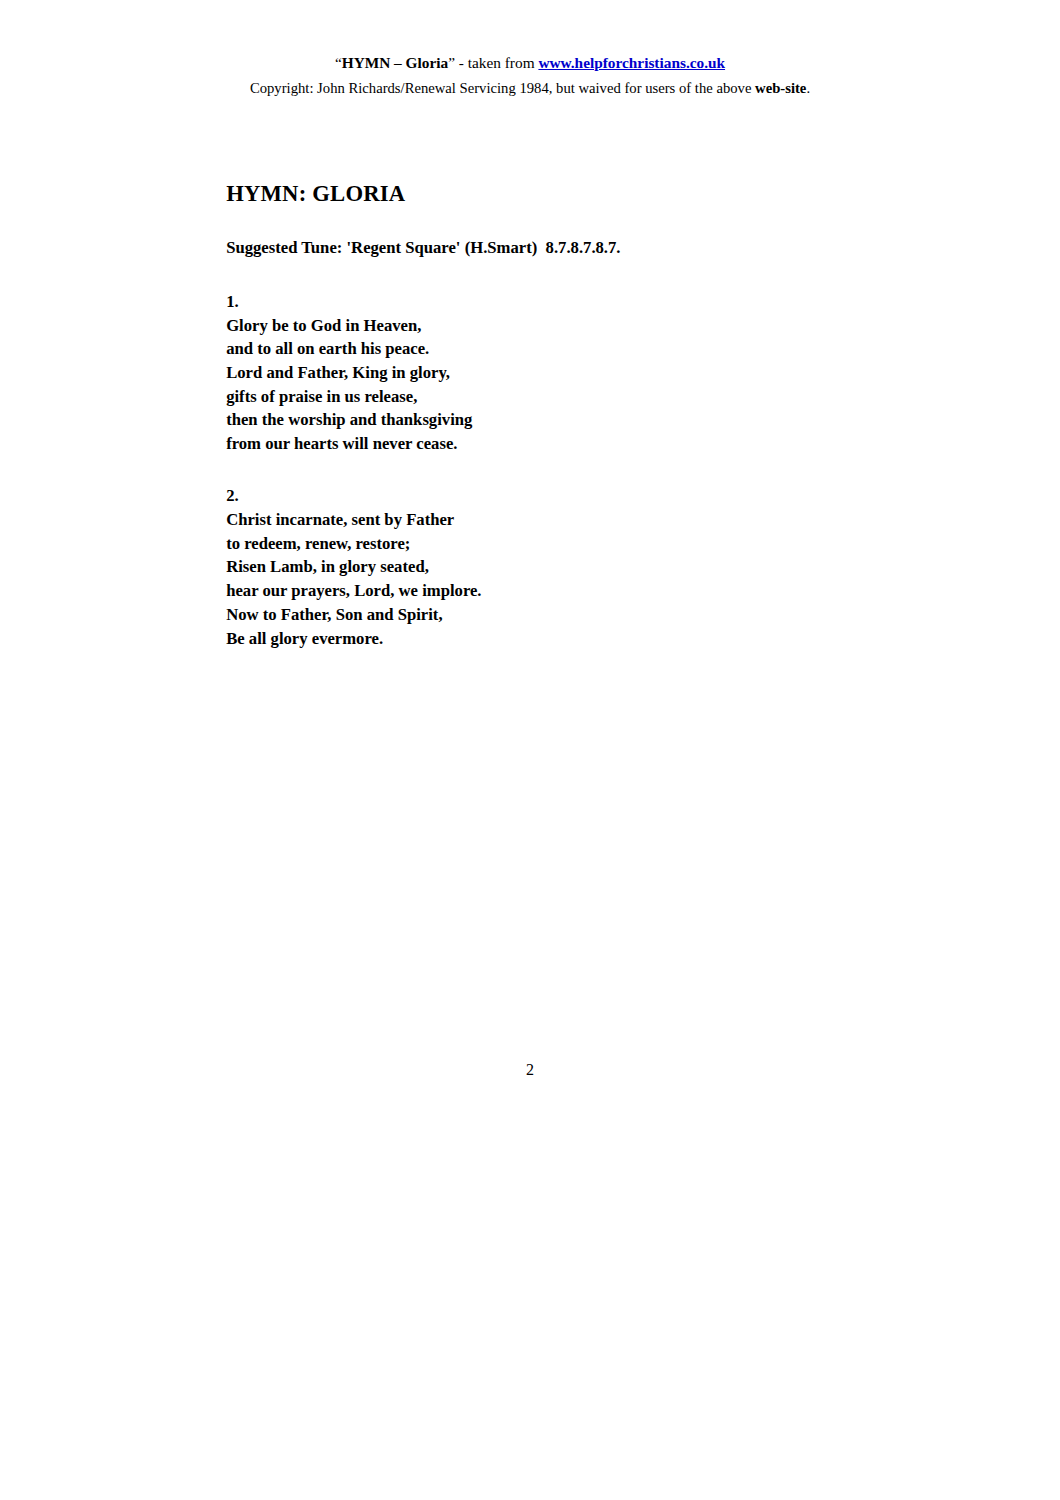“HYMN – Gloria” - taken from www.helpforchristians.co.uk
Copyright: John Richards/Renewal Servicing 1984, but waived for users of the above web-site.
HYMN: GLORIA
Suggested Tune: 'Regent Square' (H.Smart) 8.7.8.7.8.7.
1. Glory be to God in Heaven,
and to all on earth his peace.
Lord and Father, King in glory,
gifts of praise in us release,
then the worship and thanksgiving
from our hearts will never cease.
2. Christ incarnate, sent by Father
to redeem, renew, restore;
Risen Lamb, in glory seated,
hear our prayers, Lord, we implore.
Now to Father, Son and Spirit,
Be all glory evermore.
2